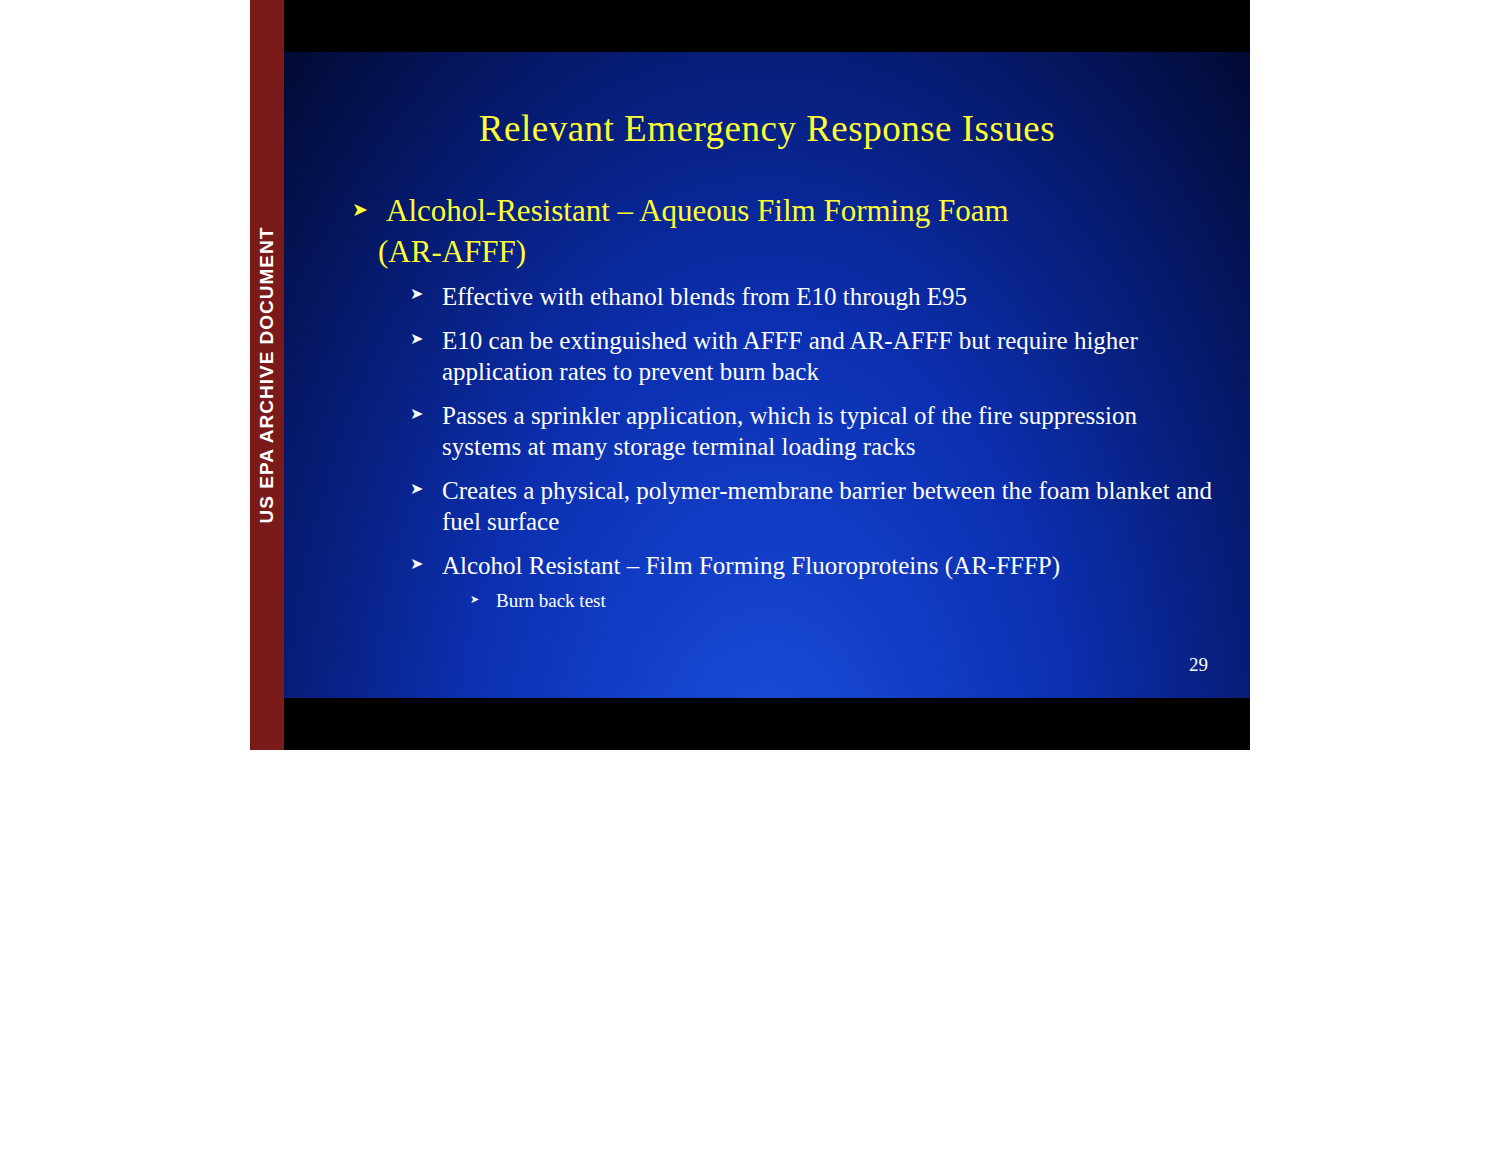US EPA ARCHIVE DOCUMENT
Relevant Emergency Response Issues
Alcohol-Resistant – Aqueous Film Forming Foam (AR-AFFF)
Effective with ethanol blends from E10 through E95
E10 can be extinguished with AFFF and AR-AFFF but require higher application rates to prevent burn back
Passes a sprinkler application, which is typical of the fire suppression systems at many storage terminal loading racks
Creates a physical, polymer-membrane barrier between the foam blanket and fuel surface
Alcohol Resistant – Film Forming Fluoroproteins (AR-FFFP)
Burn back test
29